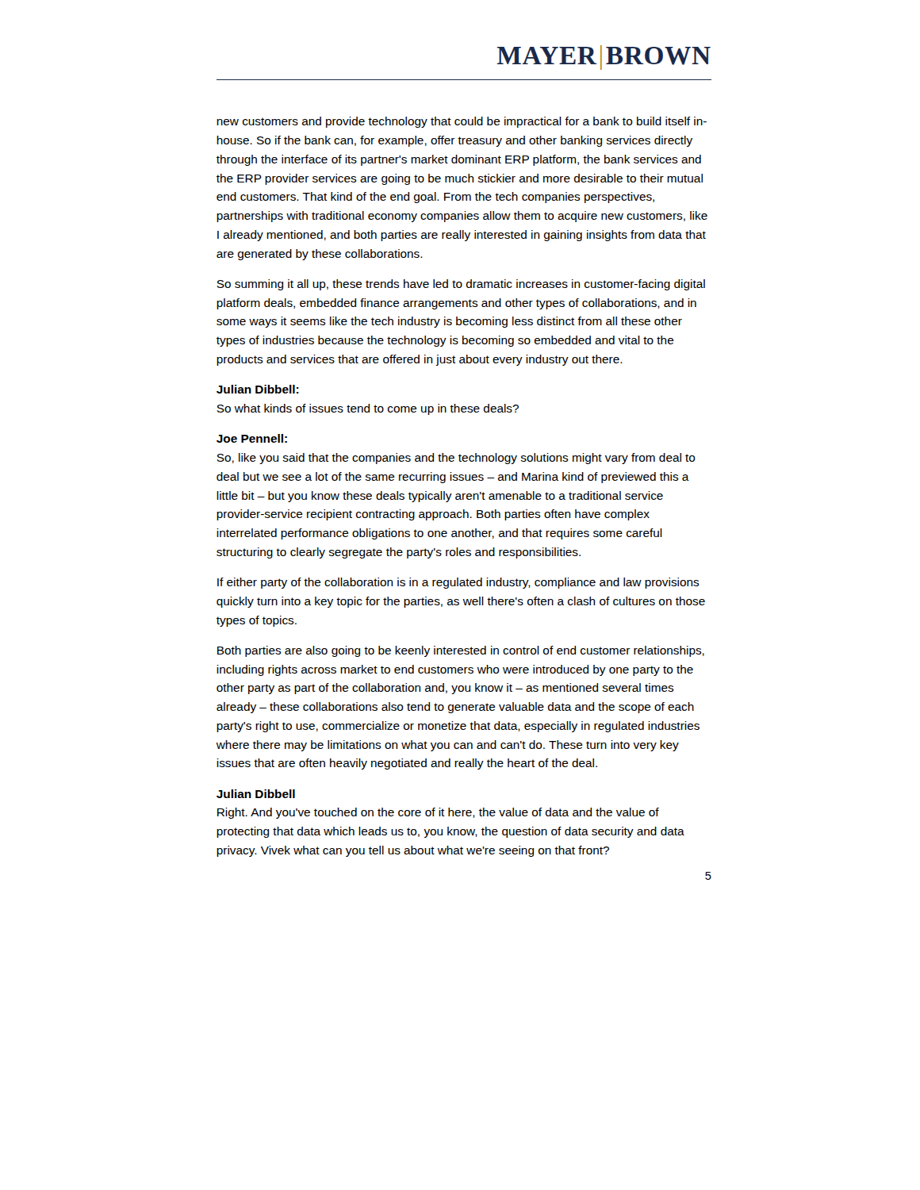MAYER|BROWN
new customers and provide technology that could be impractical for a bank to build itself in-house. So if the bank can, for example, offer treasury and other banking services directly through the interface of its partner's market dominant ERP platform, the bank services and the ERP provider services are going to be much stickier and more desirable to their mutual end customers. That kind of the end goal. From the tech companies perspectives, partnerships with traditional economy companies allow them to acquire new customers, like I already mentioned, and both parties are really interested in gaining insights from data that are generated by these collaborations.
So summing it all up, these trends have led to dramatic increases in customer-facing digital platform deals, embedded finance arrangements and other types of collaborations, and in some ways it seems like the tech industry is becoming less distinct from all these other types of industries because the technology is becoming so embedded and vital to the products and services that are offered in just about every industry out there.
Julian Dibbell:
So what kinds of issues tend to come up in these deals?
Joe Pennell:
So, like you said that the companies and the technology solutions might vary from deal to deal but we see a lot of the same recurring issues – and Marina kind of previewed this a little bit – but you know these deals typically aren't amenable to a traditional service provider-service recipient contracting approach. Both parties often have complex interrelated performance obligations to one another, and that requires some careful structuring to clearly segregate the party's roles and responsibilities.
If either party of the collaboration is in a regulated industry, compliance and law provisions quickly turn into a key topic for the parties, as well there's often a clash of cultures on those types of topics.
Both parties are also going to be keenly interested in control of end customer relationships, including rights across market to end customers who were introduced by one party to the other party as part of the collaboration and, you know it – as mentioned several times already – these collaborations also tend to generate valuable data and the scope of each party's right to use, commercialize or monetize that data, especially in regulated industries where there may be limitations on what you can and can't do. These turn into very key issues that are often heavily negotiated and really the heart of the deal.
Julian Dibbell
Right. And you've touched on the core of it here, the value of data and the value of protecting that data which leads us to, you know, the question of data security and data privacy. Vivek what can you tell us about what we're seeing on that front?
5